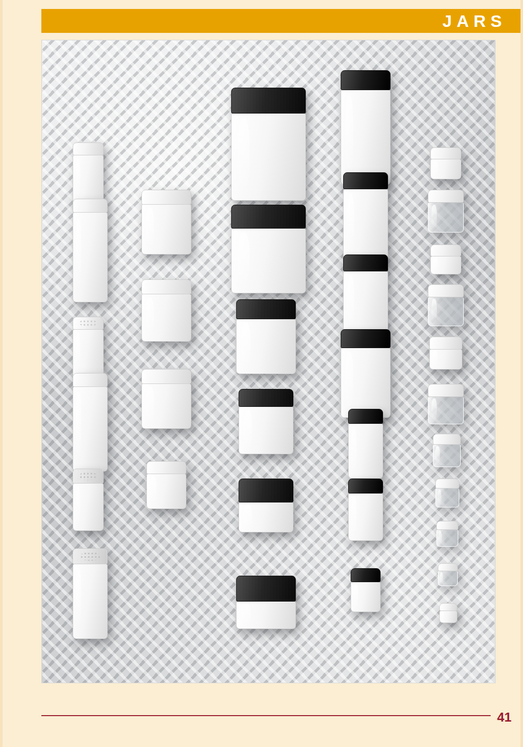JARS
41